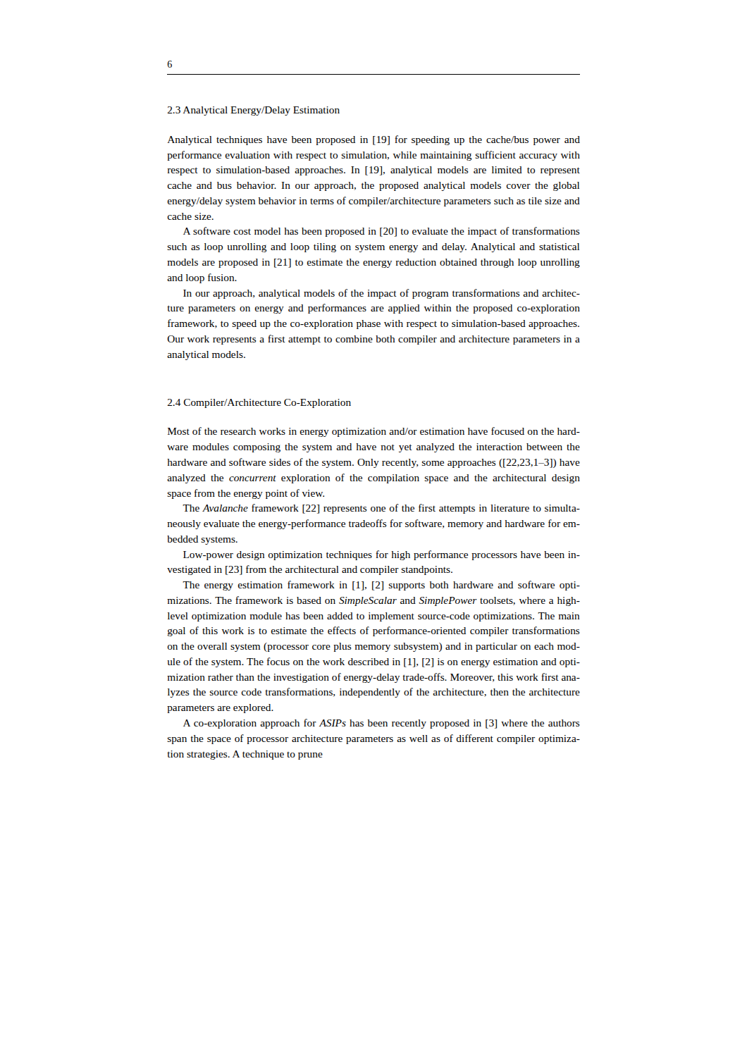6
2.3 Analytical Energy/Delay Estimation
Analytical techniques have been proposed in [19] for speeding up the cache/bus power and performance evaluation with respect to simulation, while maintaining sufficient accuracy with respect to simulation-based approaches. In [19], analytical models are limited to represent cache and bus behavior. In our approach, the proposed analytical models cover the global energy/delay system behavior in terms of compiler/architecture parameters such as tile size and cache size.
A software cost model has been proposed in [20] to evaluate the impact of transformations such as loop unrolling and loop tiling on system energy and delay. Analytical and statistical models are proposed in [21] to estimate the energy reduction obtained through loop unrolling and loop fusion.
In our approach, analytical models of the impact of program transformations and architecture parameters on energy and performances are applied within the proposed co-exploration framework, to speed up the co-exploration phase with respect to simulation-based approaches. Our work represents a first attempt to combine both compiler and architecture parameters in a analytical models.
2.4 Compiler/Architecture Co-Exploration
Most of the research works in energy optimization and/or estimation have focused on the hardware modules composing the system and have not yet analyzed the interaction between the hardware and software sides of the system. Only recently, some approaches ([22,23,1–3]) have analyzed the concurrent exploration of the compilation space and the architectural design space from the energy point of view.
The Avalanche framework [22] represents one of the first attempts in literature to simultaneously evaluate the energy-performance tradeoffs for software, memory and hardware for embedded systems.
Low-power design optimization techniques for high performance processors have been investigated in [23] from the architectural and compiler standpoints.
The energy estimation framework in [1], [2] supports both hardware and software optimizations. The framework is based on SimpleScalar and SimplePower toolsets, where a high-level optimization module has been added to implement source-code optimizations. The main goal of this work is to estimate the effects of performance-oriented compiler transformations on the overall system (processor core plus memory subsystem) and in particular on each module of the system. The focus on the work described in [1], [2] is on energy estimation and optimization rather than the investigation of energy-delay trade-offs. Moreover, this work first analyzes the source code transformations, independently of the architecture, then the architecture parameters are explored.
A co-exploration approach for ASIPs has been recently proposed in [3] where the authors span the space of processor architecture parameters as well as of different compiler optimization strategies. A technique to prune